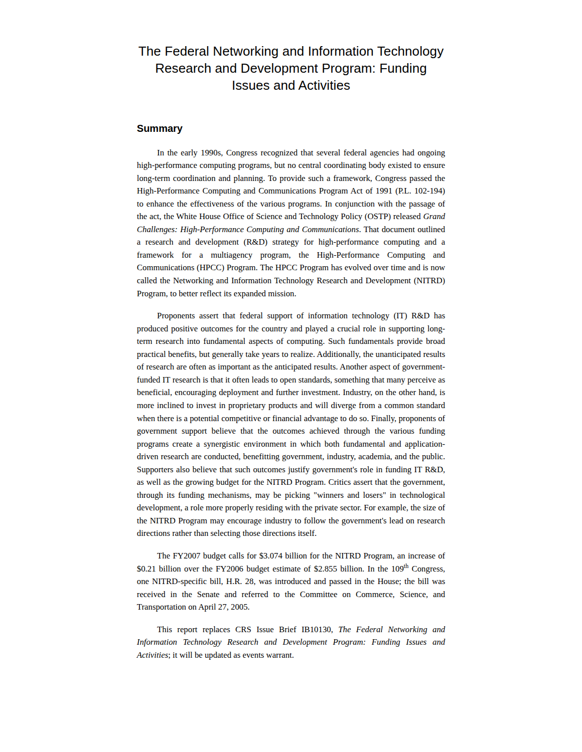The Federal Networking and Information Technology Research and Development Program: Funding Issues and Activities
Summary
In the early 1990s, Congress recognized that several federal agencies had ongoing high-performance computing programs, but no central coordinating body existed to ensure long-term coordination and planning. To provide such a framework, Congress passed the High-Performance Computing and Communications Program Act of 1991 (P.L. 102-194) to enhance the effectiveness of the various programs. In conjunction with the passage of the act, the White House Office of Science and Technology Policy (OSTP) released Grand Challenges: High-Performance Computing and Communications. That document outlined a research and development (R&D) strategy for high-performance computing and a framework for a multiagency program, the High-Performance Computing and Communications (HPCC) Program. The HPCC Program has evolved over time and is now called the Networking and Information Technology Research and Development (NITRD) Program, to better reflect its expanded mission.
Proponents assert that federal support of information technology (IT) R&D has produced positive outcomes for the country and played a crucial role in supporting long-term research into fundamental aspects of computing. Such fundamentals provide broad practical benefits, but generally take years to realize. Additionally, the unanticipated results of research are often as important as the anticipated results. Another aspect of government-funded IT research is that it often leads to open standards, something that many perceive as beneficial, encouraging deployment and further investment. Industry, on the other hand, is more inclined to invest in proprietary products and will diverge from a common standard when there is a potential competitive or financial advantage to do so. Finally, proponents of government support believe that the outcomes achieved through the various funding programs create a synergistic environment in which both fundamental and application-driven research are conducted, benefitting government, industry, academia, and the public. Supporters also believe that such outcomes justify government's role in funding IT R&D, as well as the growing budget for the NITRD Program. Critics assert that the government, through its funding mechanisms, may be picking "winners and losers" in technological development, a role more properly residing with the private sector. For example, the size of the NITRD Program may encourage industry to follow the government's lead on research directions rather than selecting those directions itself.
The FY2007 budget calls for $3.074 billion for the NITRD Program, an increase of $0.21 billion over the FY2006 budget estimate of $2.855 billion. In the 109th Congress, one NITRD-specific bill, H.R. 28, was introduced and passed in the House; the bill was received in the Senate and referred to the Committee on Commerce, Science, and Transportation on April 27, 2005.
This report replaces CRS Issue Brief IB10130, The Federal Networking and Information Technology Research and Development Program: Funding Issues and Activities; it will be updated as events warrant.